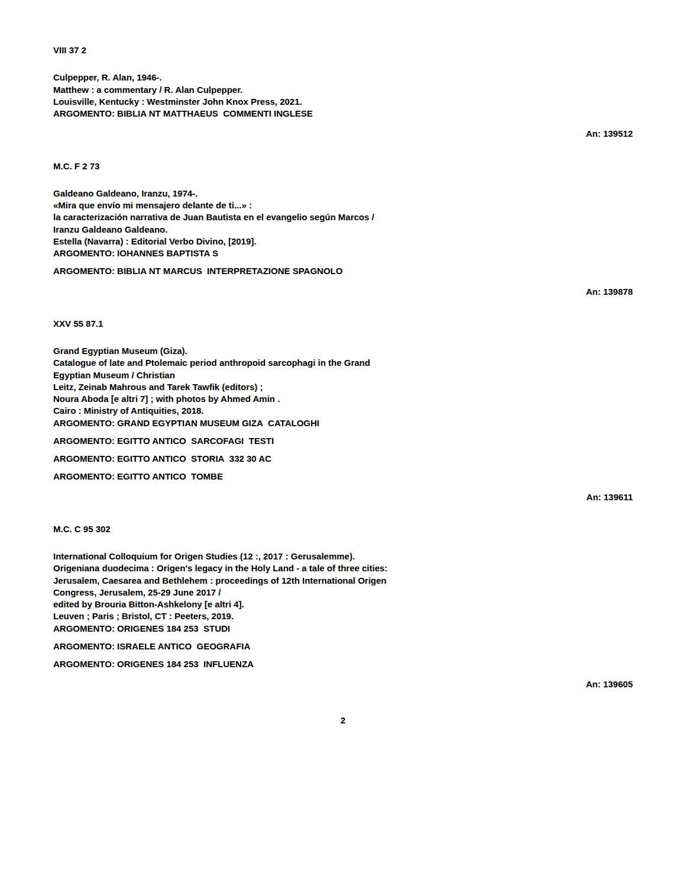VIII 37 2
Culpepper, R. Alan, 1946-.
Matthew : a commentary / R. Alan Culpepper.
Louisville, Kentucky : Westminster John Knox Press, 2021.
ARGOMENTO: BIBLIA NT MATTHAEUS COMMENTI INGLESE
An: 139512
M.C. F 2 73
Galdeano Galdeano, Iranzu, 1974-.
«Mira que envío mi mensajero delante de ti...» :
la caracterización narrativa de Juan Bautista en el evangelio según Marcos /
Iranzu Galdeano Galdeano.
Estella (Navarra) : Editorial Verbo Divino, [2019].
ARGOMENTO: IOHANNES BAPTISTA S
ARGOMENTO: BIBLIA NT MARCUS INTERPRETAZIONE SPAGNOLO
An: 139878
XXV 55 87.1
Grand Egyptian Museum (Giza).
Catalogue of late and Ptolemaic period anthropoid sarcophagi in the Grand
Egyptian Museum / Christian
Leitz, Zeinab Mahrous and Tarek Tawfik (editors) ;
Noura Aboda [e altri 7] ; with photos by Ahmed Amin .
Cairo : Ministry of Antiquities, 2018.
ARGOMENTO: GRAND EGYPTIAN MUSEUM GIZA CATALOGHI
ARGOMENTO: EGITTO ANTICO SARCOFAGI TESTI
ARGOMENTO: EGITTO ANTICO STORIA 332 30 AC
ARGOMENTO: EGITTO ANTICO TOMBE
An: 139611
M.C. C 95 302
International Colloquium for Origen Studies (12 :, 2017 : Gerusalemme).
Origeniana duodecima : Origen's legacy in the Holy Land - a tale of three cities:
Jerusalem, Caesarea and Bethlehem : proceedings of 12th International Origen
Congress, Jerusalem, 25-29 June 2017 /
edited by Brouria Bitton-Ashkelony [e altri 4].
Leuven ; Paris ; Bristol, CT : Peeters, 2019.
ARGOMENTO: ORIGENES 184 253 STUDI
ARGOMENTO: ISRAELE ANTICO GEOGRAFIA
ARGOMENTO: ORIGENES 184 253 INFLUENZA
An: 139605
2